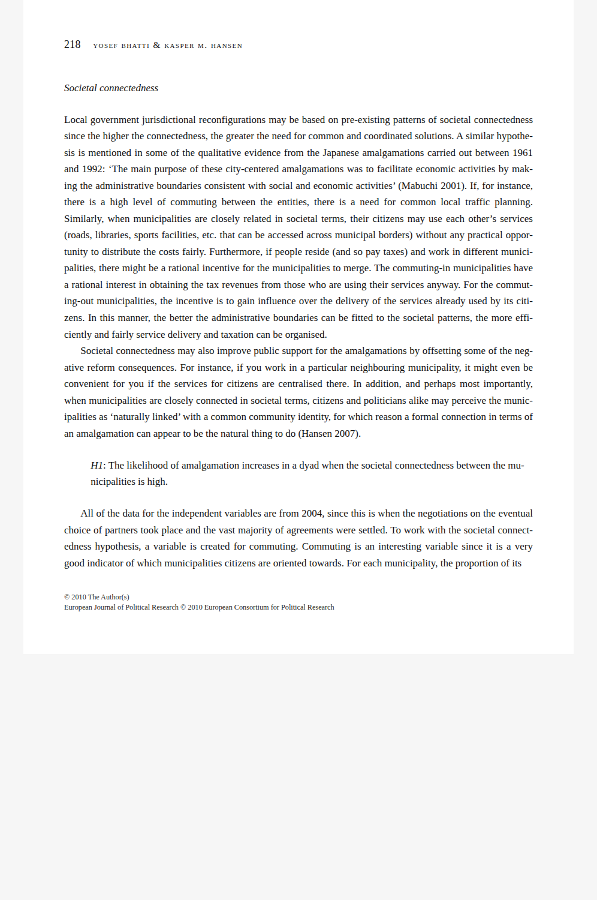218 yosef bhatti & kasper m. hansen
Societal connectedness
Local government jurisdictional reconfigurations may be based on pre-existing patterns of societal connectedness since the higher the connectedness, the greater the need for common and coordinated solutions. A similar hypothesis is mentioned in some of the qualitative evidence from the Japanese amalgamations carried out between 1961 and 1992: ‘The main purpose of these city-centered amalgamations was to facilitate economic activities by making the administrative boundaries consistent with social and economic activities’ (Mabuchi 2001). If, for instance, there is a high level of commuting between the entities, there is a need for common local traffic planning. Similarly, when municipalities are closely related in societal terms, their citizens may use each other’s services (roads, libraries, sports facilities, etc. that can be accessed across municipal borders) without any practical opportunity to distribute the costs fairly. Furthermore, if people reside (and so pay taxes) and work in different municipalities, there might be a rational incentive for the municipalities to merge. The commuting-in municipalities have a rational interest in obtaining the tax revenues from those who are using their services anyway. For the commuting-out municipalities, the incentive is to gain influence over the delivery of the services already used by its citizens. In this manner, the better the administrative boundaries can be fitted to the societal patterns, the more efficiently and fairly service delivery and taxation can be organised.
Societal connectedness may also improve public support for the amalgamations by offsetting some of the negative reform consequences. For instance, if you work in a particular neighbouring municipality, it might even be convenient for you if the services for citizens are centralised there. In addition, and perhaps most importantly, when municipalities are closely connected in societal terms, citizens and politicians alike may perceive the municipalities as ‘naturally linked’ with a common community identity, for which reason a formal connection in terms of an amalgamation can appear to be the natural thing to do (Hansen 2007).
H1: The likelihood of amalgamation increases in a dyad when the societal connectedness between the municipalities is high.
All of the data for the independent variables are from 2004, since this is when the negotiations on the eventual choice of partners took place and the vast majority of agreements were settled. To work with the societal connectedness hypothesis, a variable is created for commuting. Commuting is an interesting variable since it is a very good indicator of which municipalities citizens are oriented towards. For each municipality, the proportion of its
© 2010 The Author(s)
European Journal of Political Research © 2010 European Consortium for Political Research